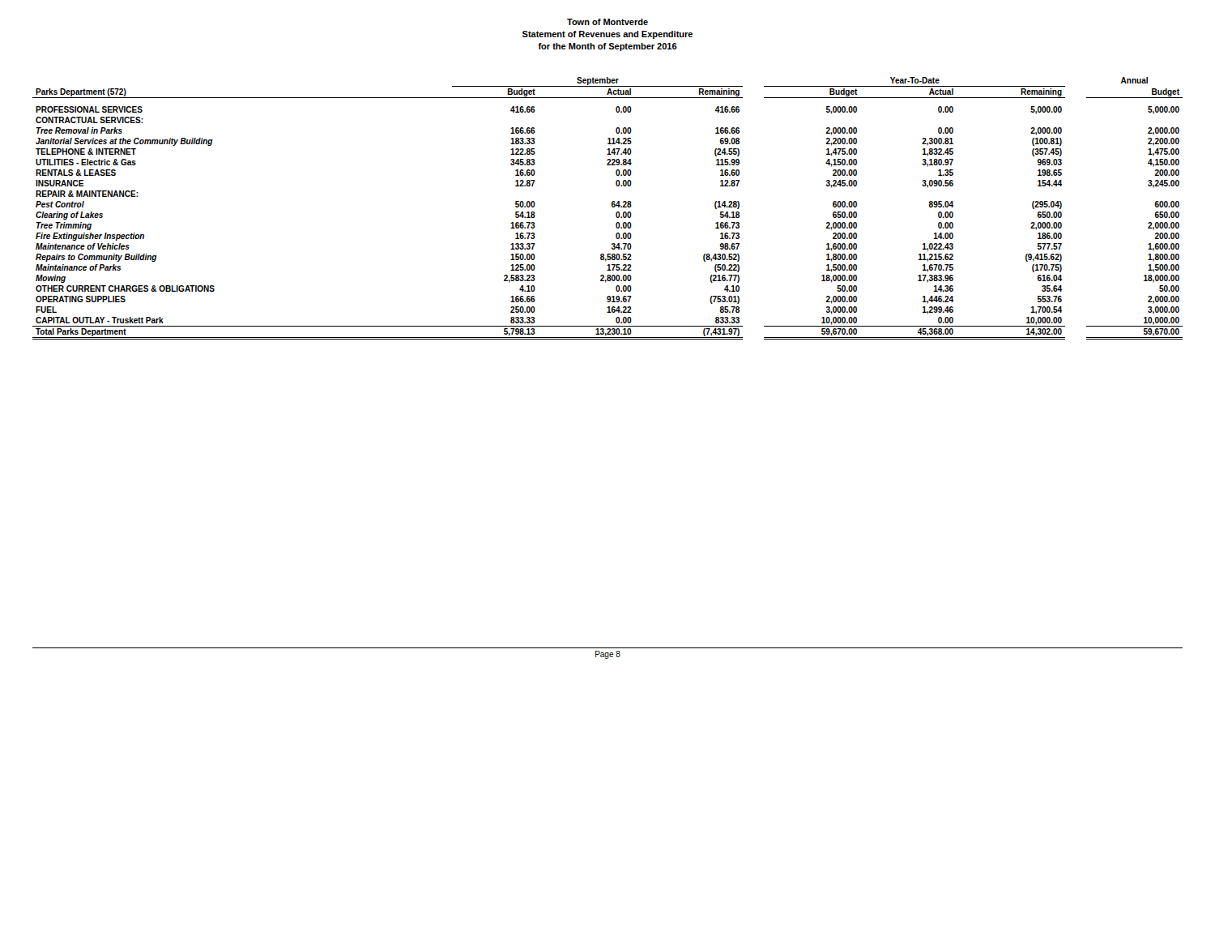Town of Montverde
Statement of Revenues and Expenditure
for the Month of September 2016
| | September | | Year-To-Date | | Annual |
| --- | --- | --- | --- | --- | --- |
| Parks Department (572) | Budget | Actual | Remaining | | Budget | Actual | Remaining | | Budget |
| PROFESSIONAL SERVICES | 416.66 | 0.00 | 416.66 | | 5,000.00 | 0.00 | 5,000.00 | | 5,000.00 |
| CONTRACTUAL SERVICES: | | | | | | | | | |
| Tree Removal in Parks | 166.66 | 0.00 | 166.66 | | 2,000.00 | 0.00 | 2,000.00 | | 2,000.00 |
| Janitorial Services at the Community Building | 183.33 | 114.25 | 69.08 | | 2,200.00 | 2,300.81 | (100.81) | | 2,200.00 |
| TELEPHONE & INTERNET | 122.85 | 147.40 | (24.55) | | 1,475.00 | 1,832.45 | (357.45) | | 1,475.00 |
| UTILITIES - Electric & Gas | 345.83 | 229.84 | 115.99 | | 4,150.00 | 3,180.97 | 969.03 | | 4,150.00 |
| RENTALS & LEASES | 16.60 | 0.00 | 16.60 | | 200.00 | 1.35 | 198.65 | | 200.00 |
| INSURANCE | 12.87 | 0.00 | 12.87 | | 3,245.00 | 3,090.56 | 154.44 | | 3,245.00 |
| REPAIR & MAINTENANCE: | | | | | | | | | |
| Pest Control | 50.00 | 64.28 | (14.28) | | 600.00 | 895.04 | (295.04) | | 600.00 |
| Clearing of Lakes | 54.18 | 0.00 | 54.18 | | 650.00 | 0.00 | 650.00 | | 650.00 |
| Tree Trimming | 166.73 | 0.00 | 166.73 | | 2,000.00 | 0.00 | 2,000.00 | | 2,000.00 |
| Fire Extinguisher Inspection | 16.73 | 0.00 | 16.73 | | 200.00 | 14.00 | 186.00 | | 200.00 |
| Maintenance of Vehicles | 133.37 | 34.70 | 98.67 | | 1,600.00 | 1,022.43 | 577.57 | | 1,600.00 |
| Repairs to Community Building | 150.00 | 8,580.52 | (8,430.52) | | 1,800.00 | 11,215.62 | (9,415.62) | | 1,800.00 |
| Maintainance of Parks | 125.00 | 175.22 | (50.22) | | 1,500.00 | 1,670.75 | (170.75) | | 1,500.00 |
| Mowing | 2,583.23 | 2,800.00 | (216.77) | | 18,000.00 | 17,383.96 | 616.04 | | 18,000.00 |
| OTHER CURRENT CHARGES & OBLIGATIONS | 4.10 | 0.00 | 4.10 | | 50.00 | 14.36 | 35.64 | | 50.00 |
| OPERATING SUPPLIES | 166.66 | 919.67 | (753.01) | | 2,000.00 | 1,446.24 | 553.76 | | 2,000.00 |
| FUEL | 250.00 | 164.22 | 85.78 | | 3,000.00 | 1,299.46 | 1,700.54 | | 3,000.00 |
| CAPITAL OUTLAY - Truskett Park | 833.33 | 0.00 | 833.33 | | 10,000.00 | 0.00 | 10,000.00 | | 10,000.00 |
| Total Parks Department | 5,798.13 | 13,230.10 | (7,431.97) | | 59,670.00 | 45,368.00 | 14,302.00 | | 59,670.00 |
Page 8